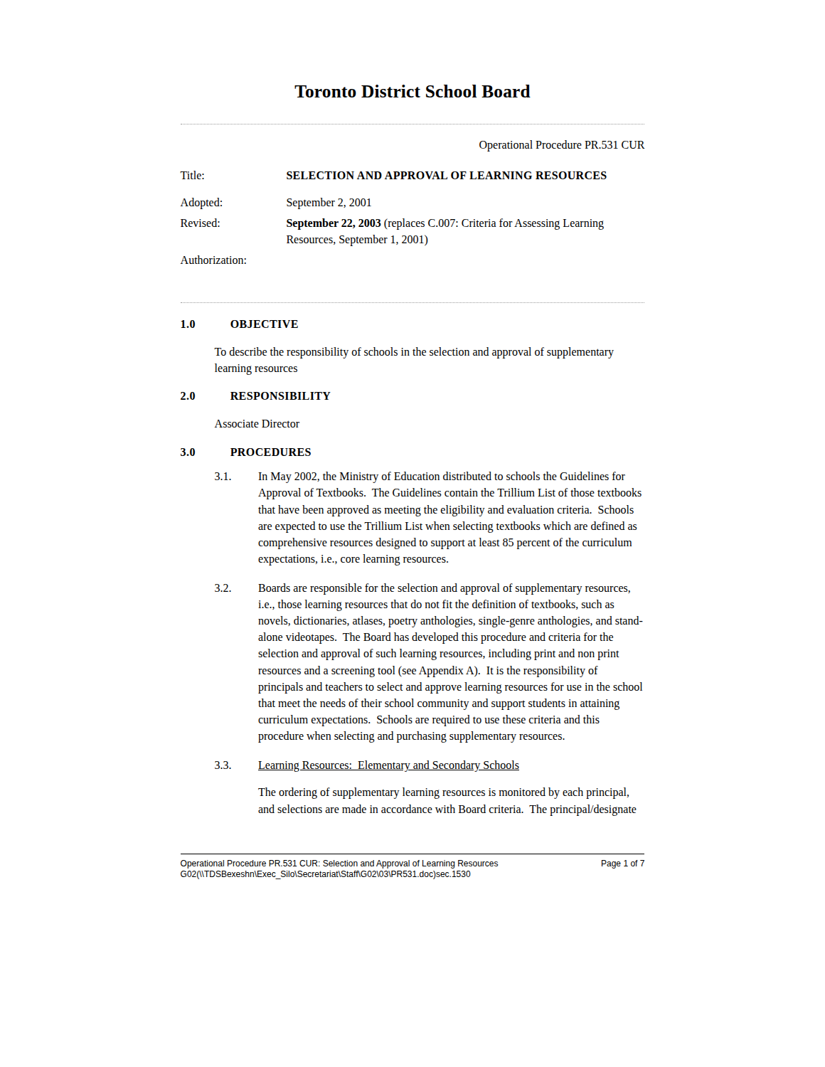Toronto District School Board
Operational Procedure PR.531 CUR
| Title: | SELECTION AND APPROVAL OF LEARNING RESOURCES |
| Adopted: | September 2, 2001 |
| Revised: | September 22, 2003 (replaces C.007: Criteria for Assessing Learning Resources, September 1, 2001) |
| Authorization: | |
1.0 OBJECTIVE
To describe the responsibility of schools in the selection and approval of supplementary learning resources
2.0 RESPONSIBILITY
Associate Director
3.0 PROCEDURES
3.1. In May 2002, the Ministry of Education distributed to schools the Guidelines for Approval of Textbooks. The Guidelines contain the Trillium List of those textbooks that have been approved as meeting the eligibility and evaluation criteria. Schools are expected to use the Trillium List when selecting textbooks which are defined as comprehensive resources designed to support at least 85 percent of the curriculum expectations, i.e., core learning resources.
3.2. Boards are responsible for the selection and approval of supplementary resources, i.e., those learning resources that do not fit the definition of textbooks, such as novels, dictionaries, atlases, poetry anthologies, single-genre anthologies, and stand-alone videotapes. The Board has developed this procedure and criteria for the selection and approval of such learning resources, including print and non print resources and a screening tool (see Appendix A). It is the responsibility of principals and teachers to select and approve learning resources for use in the school that meet the needs of their school community and support students in attaining curriculum expectations. Schools are required to use these criteria and this procedure when selecting and purchasing supplementary resources.
3.3. Learning Resources: Elementary and Secondary Schools The ordering of supplementary learning resources is monitored by each principal, and selections are made in accordance with Board criteria. The principal/designate
Operational Procedure PR.531 CUR: Selection and Approval of Learning Resources
G02(\\TDSBexeshn\Exec_Silo\Secretariat\Staff\G02\03\PR531.doc)sec.1530
Page 1 of 7